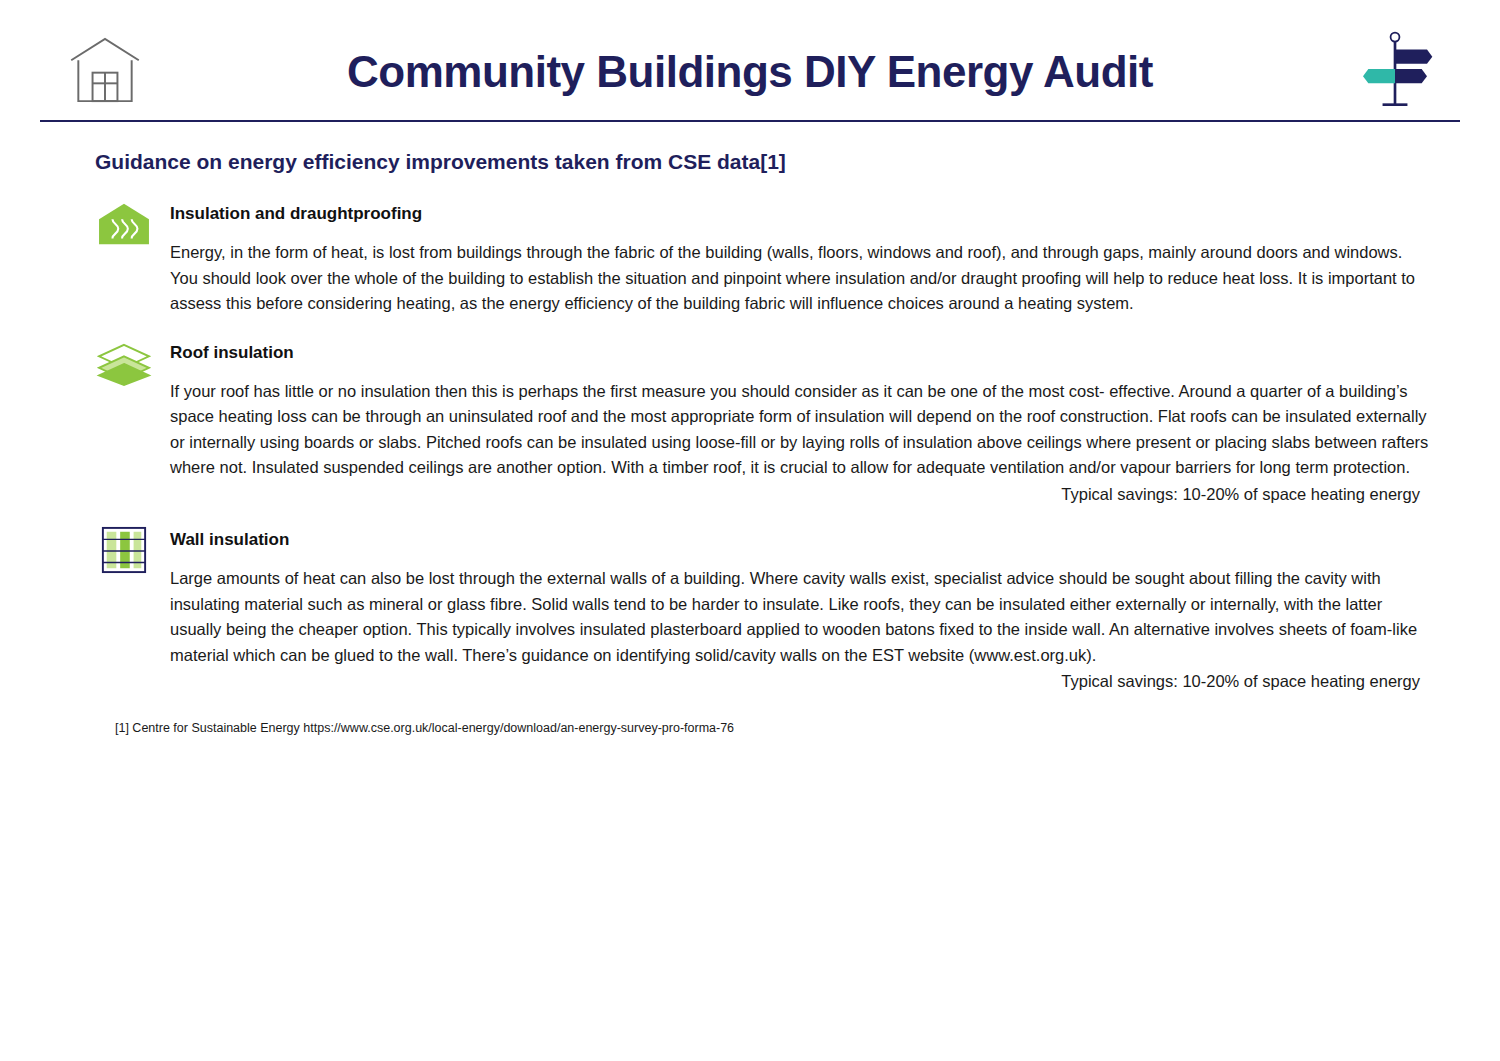Community Buildings DIY Energy Audit
Guidance on energy efficiency improvements taken from CSE data[1]
Insulation and draughtproofing
Energy, in the form of heat, is lost from buildings through the fabric of the building (walls, floors, windows and roof), and through gaps, mainly around doors and windows. You should look over the whole of the building to establish the situation and pinpoint where insulation and/or draught proofing will help to reduce heat loss. It is important to assess this before considering heating, as the energy efficiency of the building fabric will influence choices around a heating system.
Roof insulation
If your roof has little or no insulation then this is perhaps the first measure you should consider as it can be one of the most cost- effective. Around a quarter of a building’s space heating loss can be through an uninsulated roof and the most appropriate form of insulation will depend on the roof construction. Flat roofs can be insulated externally or internally using boards or slabs. Pitched roofs can be insulated using loose-fill or by laying rolls of insulation above ceilings where present or placing slabs between rafters where not. Insulated suspended ceilings are another option. With a timber roof, it is crucial to allow for adequate ventilation and/or vapour barriers for long term protection.
Typical savings: 10-20% of space heating energy
Wall insulation
Large amounts of heat can also be lost through the external walls of a building. Where cavity walls exist, specialist advice should be sought about filling the cavity with insulating material such as mineral or glass fibre. Solid walls tend to be harder to insulate. Like roofs, they can be insulated either externally or internally, with the latter usually being the cheaper option. This typically involves insulated plasterboard applied to wooden batons fixed to the inside wall. An alternative involves sheets of foam-like material which can be glued to the wall. There’s guidance on identifying solid/cavity walls on the EST website (www.est.org.uk).
Typical savings: 10-20% of space heating energy
[1] Centre for Sustainable Energy https://www.cse.org.uk/local-energy/download/an-energy-survey-pro-forma-76